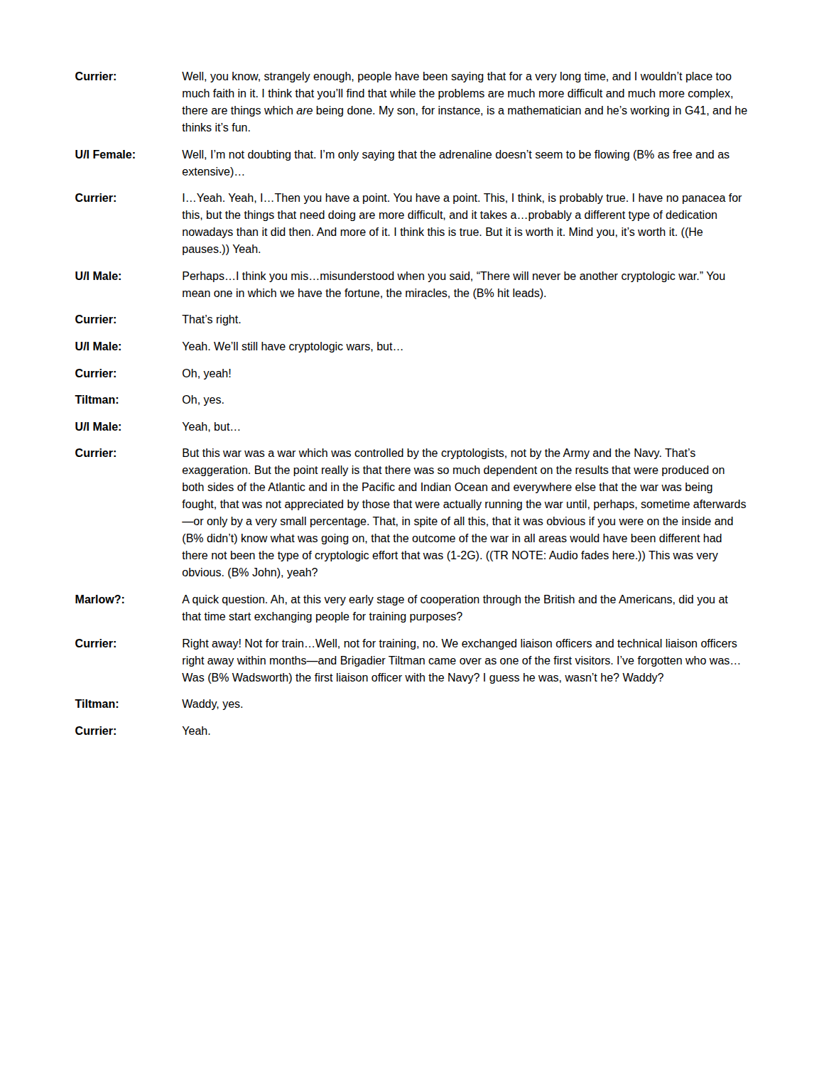| Currier: | Well, you know, strangely enough, people have been saying that for a very long time, and I wouldn’t place too much faith in it. I think that you’ll find that while the problems are much more difficult and much more complex, there are things which are being done. My son, for instance, is a mathematician and he’s working in G41, and he thinks it’s fun. |
| U/I Female: | Well, I’m not doubting that. I’m only saying that the adrenaline doesn’t seem to be flowing (B% as free and as extensive)… |
| Currier: | I…Yeah. Yeah, I…Then you have a point. You have a point. This, I think, is probably true. I have no panacea for this, but the things that need doing are more difficult, and it takes a…probably a different type of dedication nowadays than it did then. And more of it. I think this is true. But it is worth it. Mind you, it’s worth it. ((He pauses.)) Yeah. |
| U/I Male: | Perhaps…I think you mis…misunderstood when you said, “There will never be another cryptologic war.” You mean one in which we have the fortune, the miracles, the (B% hit leads). |
| Currier: | That’s right. |
| U/I Male: | Yeah. We’ll still have cryptologic wars, but… |
| Currier: | Oh, yeah! |
| Tiltman: | Oh, yes. |
| U/I Male: | Yeah, but… |
| Currier: | But this war was a war which was controlled by the cryptologists, not by the Army and the Navy. That’s exaggeration. But the point really is that there was so much dependent on the results that were produced on both sides of the Atlantic and in the Pacific and Indian Ocean and everywhere else that the war was being fought, that was not appreciated by those that were actually running the war until, perhaps, sometime afterwards—or only by a very small percentage. That, in spite of all this, that it was obvious if you were on the inside and (B% didn’t) know what was going on, that the outcome of the war in all areas would have been different had there not been the type of cryptologic effort that was (1-2G). ((TR NOTE: Audio fades here.)) This was very obvious. (B% John), yeah? |
| Marlow?: | A quick question. Ah, at this very early stage of cooperation through the British and the Americans, did you at that time start exchanging people for training purposes? |
| Currier: | Right away! Not for train…Well, not for training, no. We exchanged liaison officers and technical liaison officers right away within months—and Brigadier Tiltman came over as one of the first visitors. I’ve forgotten who was…Was (B% Wadsworth) the first liaison officer with the Navy? I guess he was, wasn’t he? Waddy? |
| Tiltman: | Waddy, yes. |
| Currier: | Yeah. |